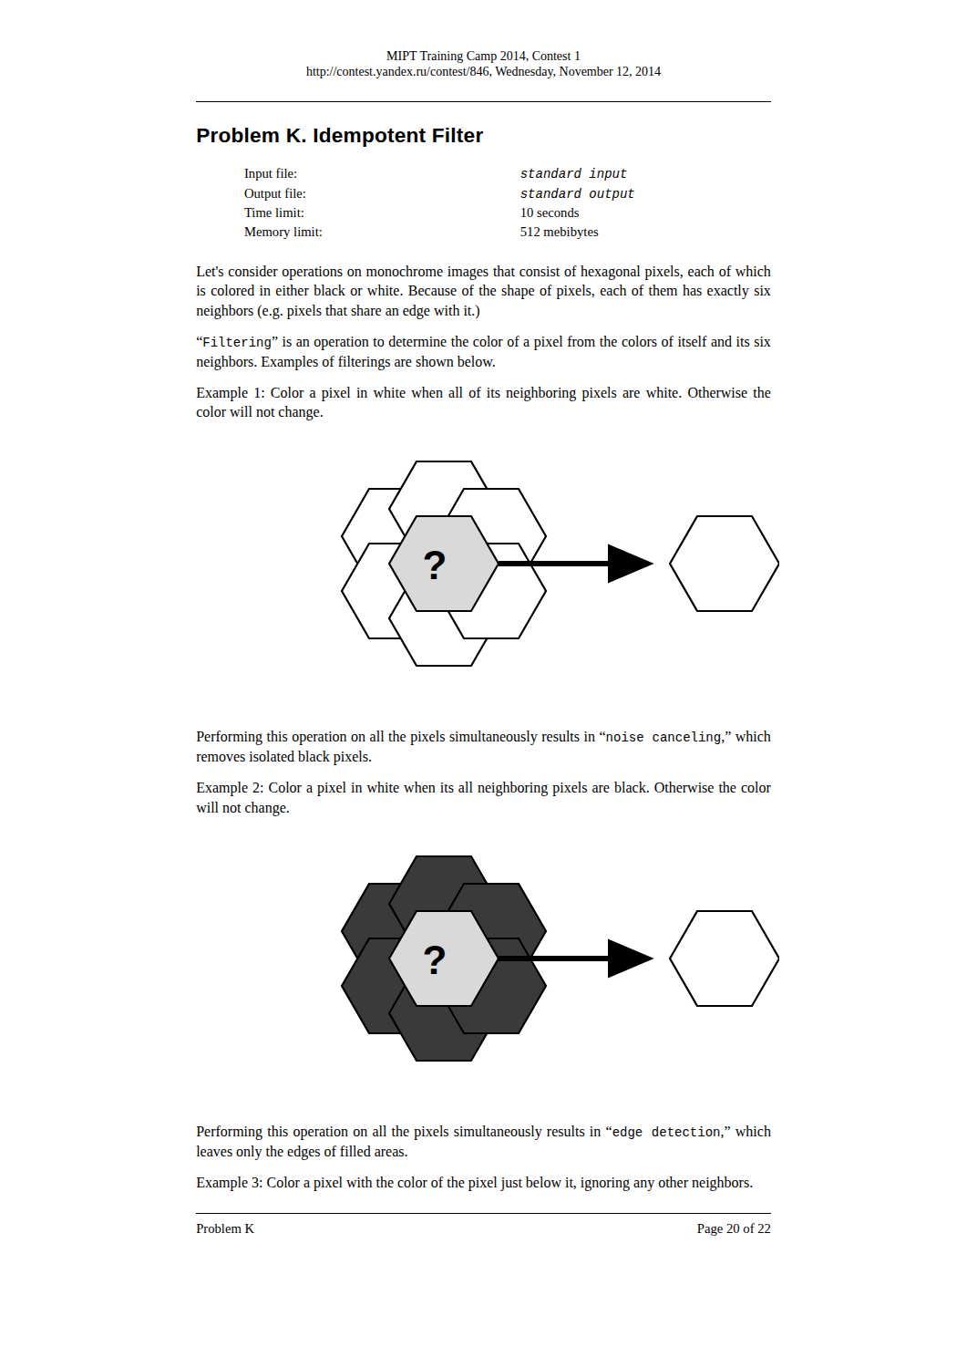MIPT Training Camp 2014, Contest 1
http://contest.yandex.ru/contest/846, Wednesday, November 12, 2014
Problem K. Idempotent Filter
| Input file: | standard input |
| Output file: | standard output |
| Time limit: | 10 seconds |
| Memory limit: | 512 mebibytes |
Let's consider operations on monochrome images that consist of hexagonal pixels, each of which is colored in either black or white. Because of the shape of pixels, each of them has exactly six neighbors (e.g. pixels that share an edge with it.)
“Filtering” is an operation to determine the color of a pixel from the colors of itself and its six neighbors. Examples of filterings are shown below.
Example 1: Color a pixel in white when all of its neighboring pixels are white. Otherwise the color will not change.
?
Performing this operation on all the pixels simultaneously results in “noise canceling,” which removes isolated black pixels.
Example 2: Color a pixel in white when its all neighboring pixels are black. Otherwise the color will not change.
?
Performing this operation on all the pixels simultaneously results in “edge detection,” which leaves only the edges of filled areas.
Example 3: Color a pixel with the color of the pixel just below it, ignoring any other neighbors.
Problem K Page 20 of 22